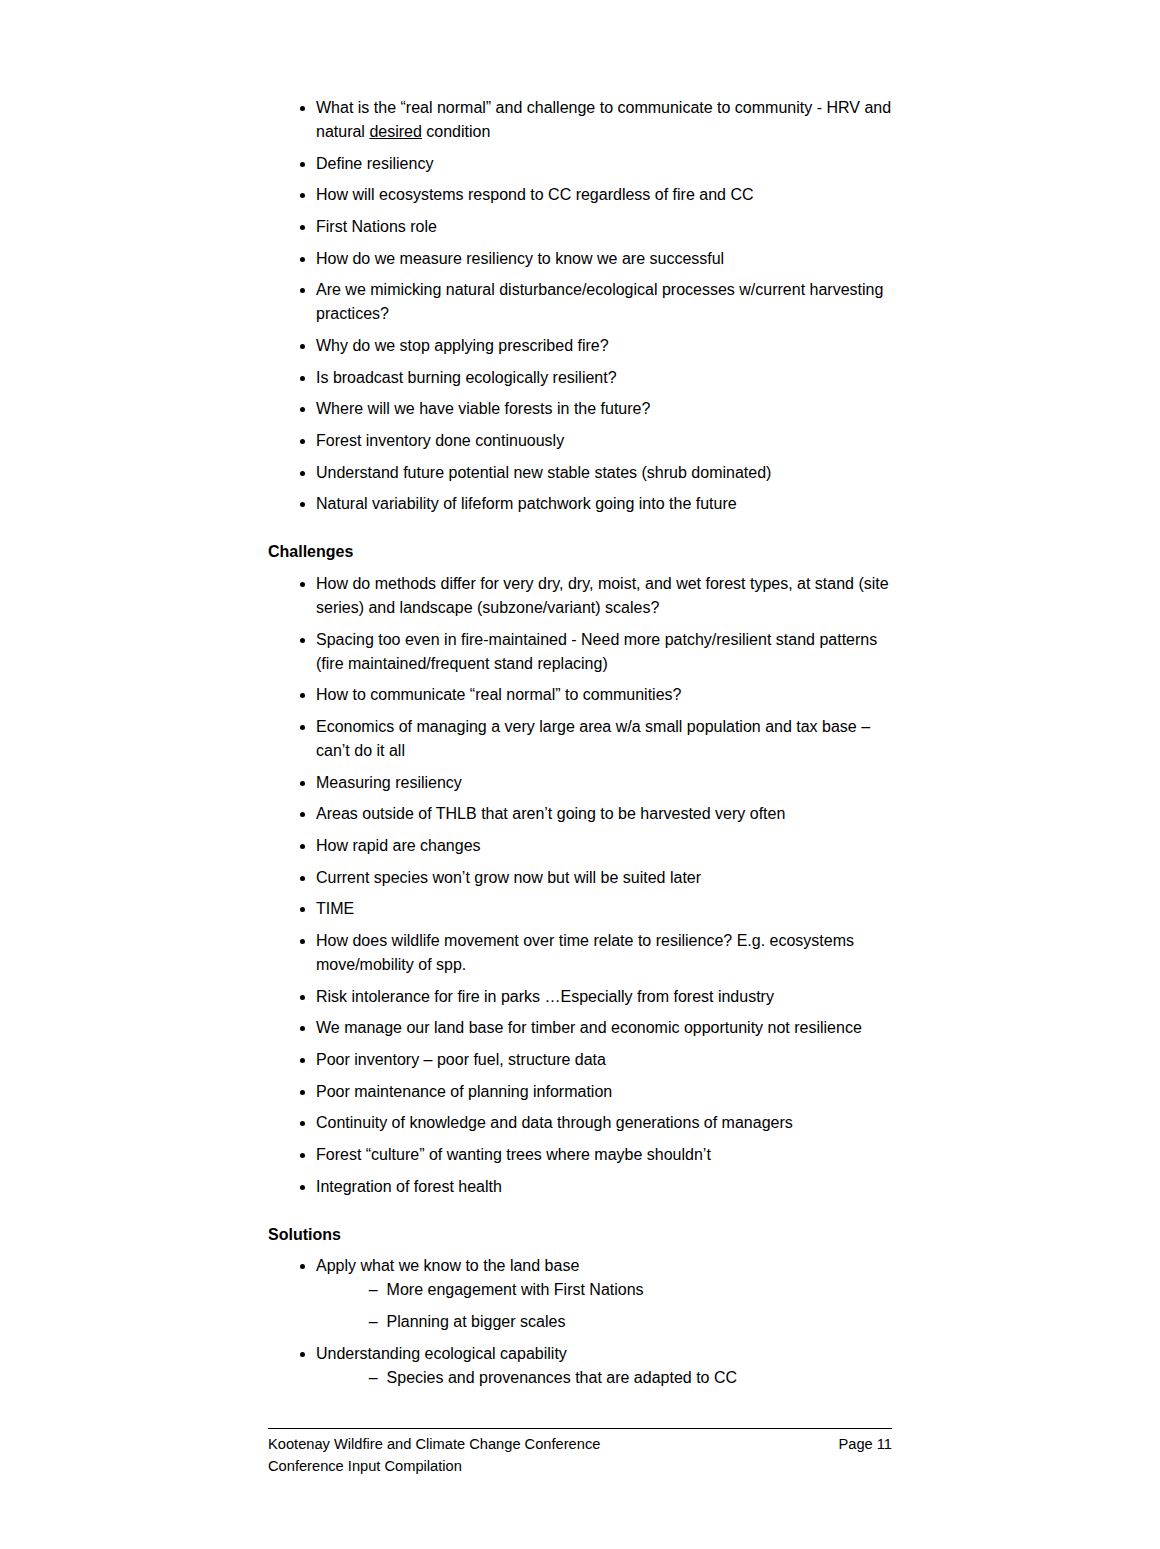What is the “real normal” and challenge to communicate to community - HRV and natural desired condition
Define resiliency
How will ecosystems respond to CC regardless of fire and CC
First Nations role
How do we measure resiliency to know we are successful
Are we mimicking natural disturbance/ecological processes w/current harvesting practices?
Why do we stop applying prescribed fire?
Is broadcast burning ecologically resilient?
Where will we have viable forests in the future?
Forest inventory done continuously
Understand future potential new stable states (shrub dominated)
Natural variability of lifeform patchwork going into the future
Challenges
How do methods differ for very dry, dry, moist, and wet forest types, at stand (site series) and landscape (subzone/variant) scales?
Spacing too even in fire-maintained - Need more patchy/resilient stand patterns (fire maintained/frequent stand replacing)
How to communicate “real normal” to communities?
Economics of managing a very large area w/a small population and tax base – can’t do it all
Measuring resiliency
Areas outside of THLB that aren’t going to be harvested very often
How rapid are changes
Current species won’t grow now but will be suited later
TIME
How does wildlife movement over time relate to resilience? E.g. ecosystems move/mobility of spp.
Risk intolerance for fire in parks …Especially from forest industry
We manage our land base for timber and economic opportunity not resilience
Poor inventory – poor fuel, structure data
Poor maintenance of planning information
Continuity of knowledge and data through generations of managers
Forest “culture” of wanting trees where maybe shouldn’t
Integration of forest health
Solutions
Apply what we know to the land base
More engagement with First Nations
Planning at bigger scales
Understanding ecological capability
Species and provenances that are adapted to CC
Kootenay Wildfire and Climate Change Conference
Conference Input Compilation
Page 11